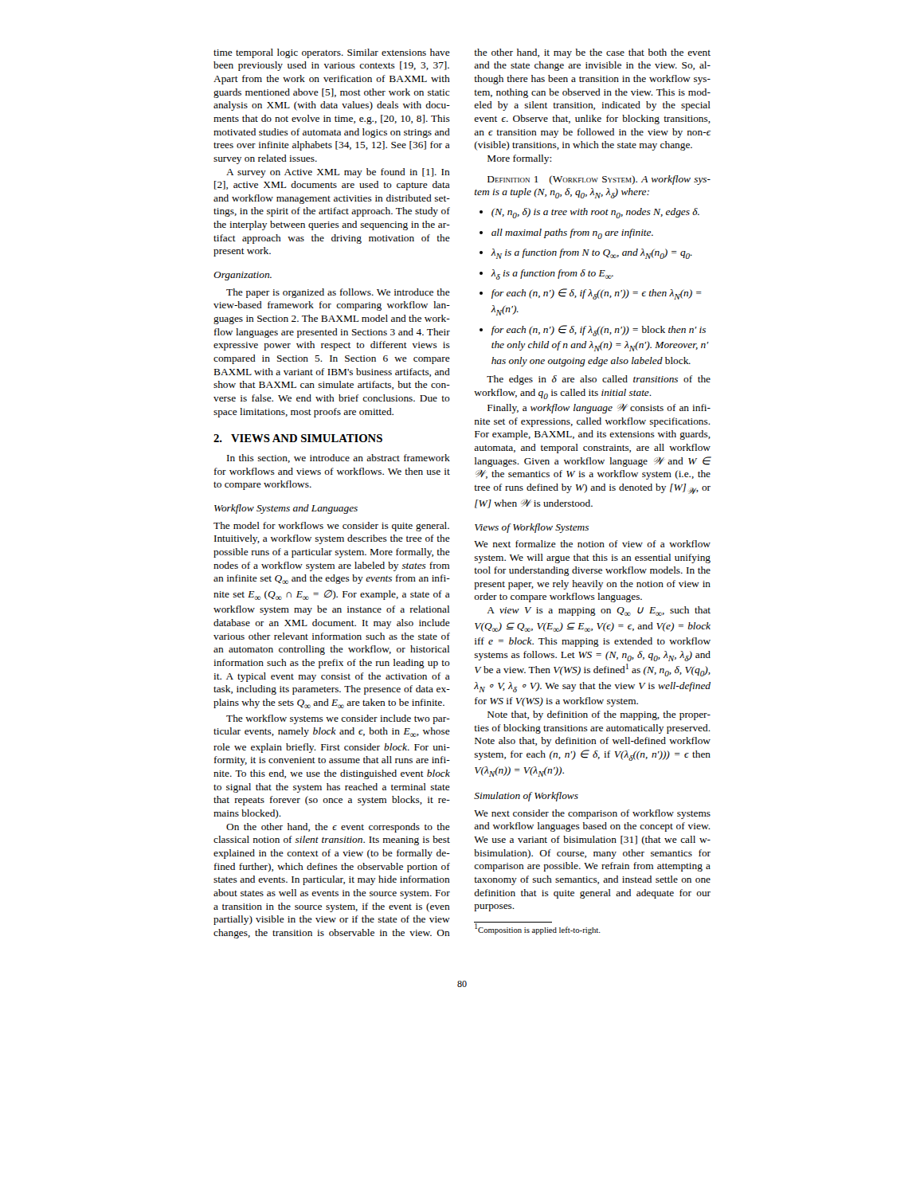time temporal logic operators. Similar extensions have been previously used in various contexts [19, 3, 37]. Apart from the work on verification of BAXML with guards mentioned above [5], most other work on static analysis on XML (with data values) deals with documents that do not evolve in time, e.g., [20, 10, 8]. This motivated studies of automata and logics on strings and trees over infinite alphabets [34, 15, 12]. See [36] for a survey on related issues.
A survey on Active XML may be found in [1]. In [2], active XML documents are used to capture data and workflow management activities in distributed settings, in the spirit of the artifact approach. The study of the interplay between queries and sequencing in the artifact approach was the driving motivation of the present work.
Organization.
The paper is organized as follows. We introduce the view-based framework for comparing workflow languages in Section 2. The BAXML model and the workflow languages are presented in Sections 3 and 4. Their expressive power with respect to different views is compared in Section 5. In Section 6 we compare BAXML with a variant of IBM's business artifacts, and show that BAXML can simulate artifacts, but the converse is false. We end with brief conclusions. Due to space limitations, most proofs are omitted.
2. VIEWS AND SIMULATIONS
In this section, we introduce an abstract framework for workflows and views of workflows. We then use it to compare workflows.
Workflow Systems and Languages
The model for workflows we consider is quite general. Intuitively, a workflow system describes the tree of the possible runs of a particular system. More formally, the nodes of a workflow system are labeled by states from an infinite set Q∞ and the edges by events from an infinite set E∞ (Q∞ ∩ E∞ = ∅). For example, a state of a workflow system may be an instance of a relational database or an XML document. It may also include various other relevant information such as the state of an automaton controlling the workflow, or historical information such as the prefix of the run leading up to it. A typical event may consist of the activation of a task, including its parameters. The presence of data explains why the sets Q∞ and E∞ are taken to be infinite.
The workflow systems we consider include two particular events, namely block and ϵ, both in E∞, whose role we explain briefly. First consider block. For uniformity, it is convenient to assume that all runs are infinite. To this end, we use the distinguished event block to signal that the system has reached a terminal state that repeats forever (so once a system blocks, it remains blocked).
On the other hand, the ϵ event corresponds to the classical notion of silent transition. Its meaning is best explained in the context of a view (to be formally defined further), which defines the observable portion of states and events. In particular, it may hide information about states as well as events in the source system. For a transition in the source system, if the event is (even partially) visible in the view or if the state of the view changes, the transition is observable in the view. On the other hand, it may be the case that both the event and the state change are invisible in the view. So, although there has been a transition in the workflow system, nothing can be observed in the view. This is modeled by a silent transition, indicated by the special event ϵ. Observe that, unlike for blocking transitions, an ϵ transition may be followed in the view by non-ϵ (visible) transitions, in which the state may change.
More formally:
Definition 1 (Workflow System). A workflow system is a tuple (N, n0, δ, q0, λN, λδ) where:
(N, n0, δ) is a tree with root n0, nodes N, edges δ.
all maximal paths from n0 are infinite.
λN is a function from N to Q∞, and λN(n0) = q0.
λδ is a function from δ to E∞.
for each (n, n′) ∈ δ, if λδ((n, n′)) = ϵ then λN(n) = λN(n′).
for each (n, n′) ∈ δ, if λδ((n, n′)) = block then n′ is the only child of n and λN(n) = λN(n′). Moreover, n′ has only one outgoing edge also labeled block.
The edges in δ are also called transitions of the workflow, and q0 is called its initial state.
Finally, a workflow language 𝒲 consists of an infinite set of expressions, called workflow specifications. For example, BAXML, and its extensions with guards, automata, and temporal constraints, are all workflow languages. Given a workflow language 𝒲 and W ∈ 𝒲, the semantics of W is a workflow system (i.e., the tree of runs defined by W) and is denoted by [W]𝒲, or [W] when 𝒲 is understood.
Views of Workflow Systems
We next formalize the notion of view of a workflow system. We will argue that this is an essential unifying tool for understanding diverse workflow models. In the present paper, we rely heavily on the notion of view in order to compare workflows languages.
A view V is a mapping on Q∞ ∪ E∞, such that V(Q∞) ⊆ Q∞, V(E∞) ⊆ E∞, V(ϵ) = ϵ, and V(e) = block iff e = block. This mapping is extended to workflow systems as follows. Let WS = (N, n0, δ, q0, λN, λδ) and V be a view. Then V(WS) is defined1 as (N, n0, δ, V(q0), λN ∘ V, λδ ∘ V). We say that the view V is well-defined for WS if V(WS) is a workflow system.
Note that, by definition of the mapping, the properties of blocking transitions are automatically preserved. Note also that, by definition of well-defined workflow system, for each (n, n′) ∈ δ, if V(λδ((n, n′))) = ϵ then V(λN(n)) = V(λN(n′)).
Simulation of Workflows
We next consider the comparison of workflow systems and workflow languages based on the concept of view. We use a variant of bisimulation [31] (that we call w-bisimulation). Of course, many other semantics for comparison are possible. We refrain from attempting a taxonomy of such semantics, and instead settle on one definition that is quite general and adequate for our purposes.
1Composition is applied left-to-right.
80